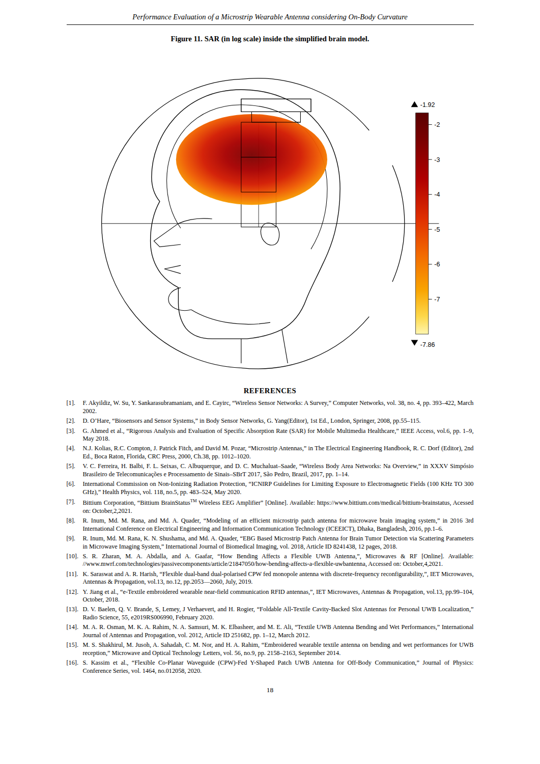Performance Evaluation of a Microstrip Wearable Antenna considering On-Body Curvature
Figure 11. SAR (in log scale) inside the simplified brain model.
-1.92 -7.86 -2 -3 -4 -5 -6 -7
REFERENCES
[1]. F. Akyildiz, W. Su, Y. Sankarasubramaniam, and E. Cayirc, “Wireless Sensor Networks: A Survey,” Computer Networks, vol. 38, no. 4, pp. 393–422, March 2002.
[2]. D. O’Hare, “Biosensors and Sensor Systems,” in Body Sensor Networks, G. Yang(Editor), 1st Ed., London, Springer, 2008, pp.55–115.
[3]. G. Ahmed et al., “Rigorous Analysis and Evaluation of Specific Absorption Rate (SAR) for Mobile Multimedia Healthcare,” IEEE Access, vol.6, pp. 1–9, May 2018.
[4]. N.J. Kolias, R.C. Compton, J. Patrick Fitch, and David M. Pozar, “Microstrip Antennas,” in The Electrical Engineering Handbook, R. C. Dorf (Editor), 2nd Ed., Boca Raton, Florida, CRC Press, 2000, Ch.38, pp. 1012–1020.
[5]. V. C. Ferreira, H. Balbi, F. L. Seixas, C. Albuquerque, and D. C. Muchaluat–Saade, “Wireless Body Area Networks: Na Overview,” in XXXV Simpósio Brasileiro de Telecomunicações e Processamento de Sinais–SBrT 2017, São Pedro, Brazil, 2017, pp. 1–14.
[6]. International Commission on Non-Ionizing Radiation Protection, “ICNIRP Guidelines for Limiting Exposure to Electromagnetic Fields (100 KHz TO 300 GHz),” Health Physics, vol. 118, no.5, pp. 483–524, May 2020.
[7]. Bittium Corporation, “Bittium BrainStatusTM Wireless EEG Amplifier” [Online]. Available: https://www.bittium.com/medical/bittium-brainstatus, Acessed on: October,2,2021.
[8]. R. Inum, Md. M. Rana, and Md. A. Quader, “Modeling of an efficient microstrip patch antenna for microwave brain imaging system,” in 2016 3rd International Conference on Electrical Engineering and Information Communication Technology (ICEEICT), Dhaka, Bangladesh, 2016, pp.1–6.
[9]. R. Inum, Md. M. Rana, K. N. Shushama, and Md. A. Quader, “EBG Based Microstrip Patch Antenna for Brain Tumor Detection via Scattering Parameters in Microwave Imaging System,” International Journal of Biomedical Imaging, vol. 2018, Article ID 8241438, 12 pages, 2018.
[10]. S. R. Zharan, M. A. Abdalla, and A. Gaafar, “How Bending Affects a Flexible UWB Antenna,”, Microwaves & RF [Online]. Available: //www.mwrf.com/technologies/passivecomponents/article/21847050/how-bending-affects-a-flexible-uwbantenna, Accessed on: October,4,2021.
[11]. K. Saraswat and A. R. Harish, “Flexible dual-band dual-polarised CPW fed monopole antenna with discrete-frequency reconfigurability,”, IET Microwaves, Antennas & Propagation, vol.13, no.12, pp.2053—2060, July, 2019.
[12]. Y. Jiang et al., “e-Textile embroidered wearable near-field communication RFID antennas,”, IET Microwaves, Antennas & Propagation, vol.13, pp.99–104, October, 2018.
[13]. D. V. Baelen, Q. V. Brande, S, Lemey, J Verhaevert, and H. Rogier, “Foldable All-Textile Cavity-Backed Slot Antennas for Personal UWB Localization,” Radio Science, 55, e2019RS006990, February 2020.
[14]. M. A. R. Osman, M. K. A. Rahim, N. A. Samsuri, M. K. Elbasheer, and M. E. Ali, “Textile UWB Antenna Bending and Wet Performances,” International Journal of Antennas and Propagation, vol. 2012, Article ID 251682, pp. 1–12, March 2012.
[15]. M. S. Shakhirul, M. Jusoh, A. Sahadah, C. M. Nor, and H. A. Rahim, “Embroidered wearable textile antenna on bending and wet performances for UWB reception,” Microwave and Optical Technology Letters, vol. 56, no.9, pp. 2158–2163, September 2014.
[16]. S. Kassim et al., “Flexible Co-Planar Waveguide (CPW)-Fed Y-Shaped Patch UWB Antenna for Off-Body Communication,” Journal of Physics: Conference Series, vol. 1464, no.012058, 2020.
18